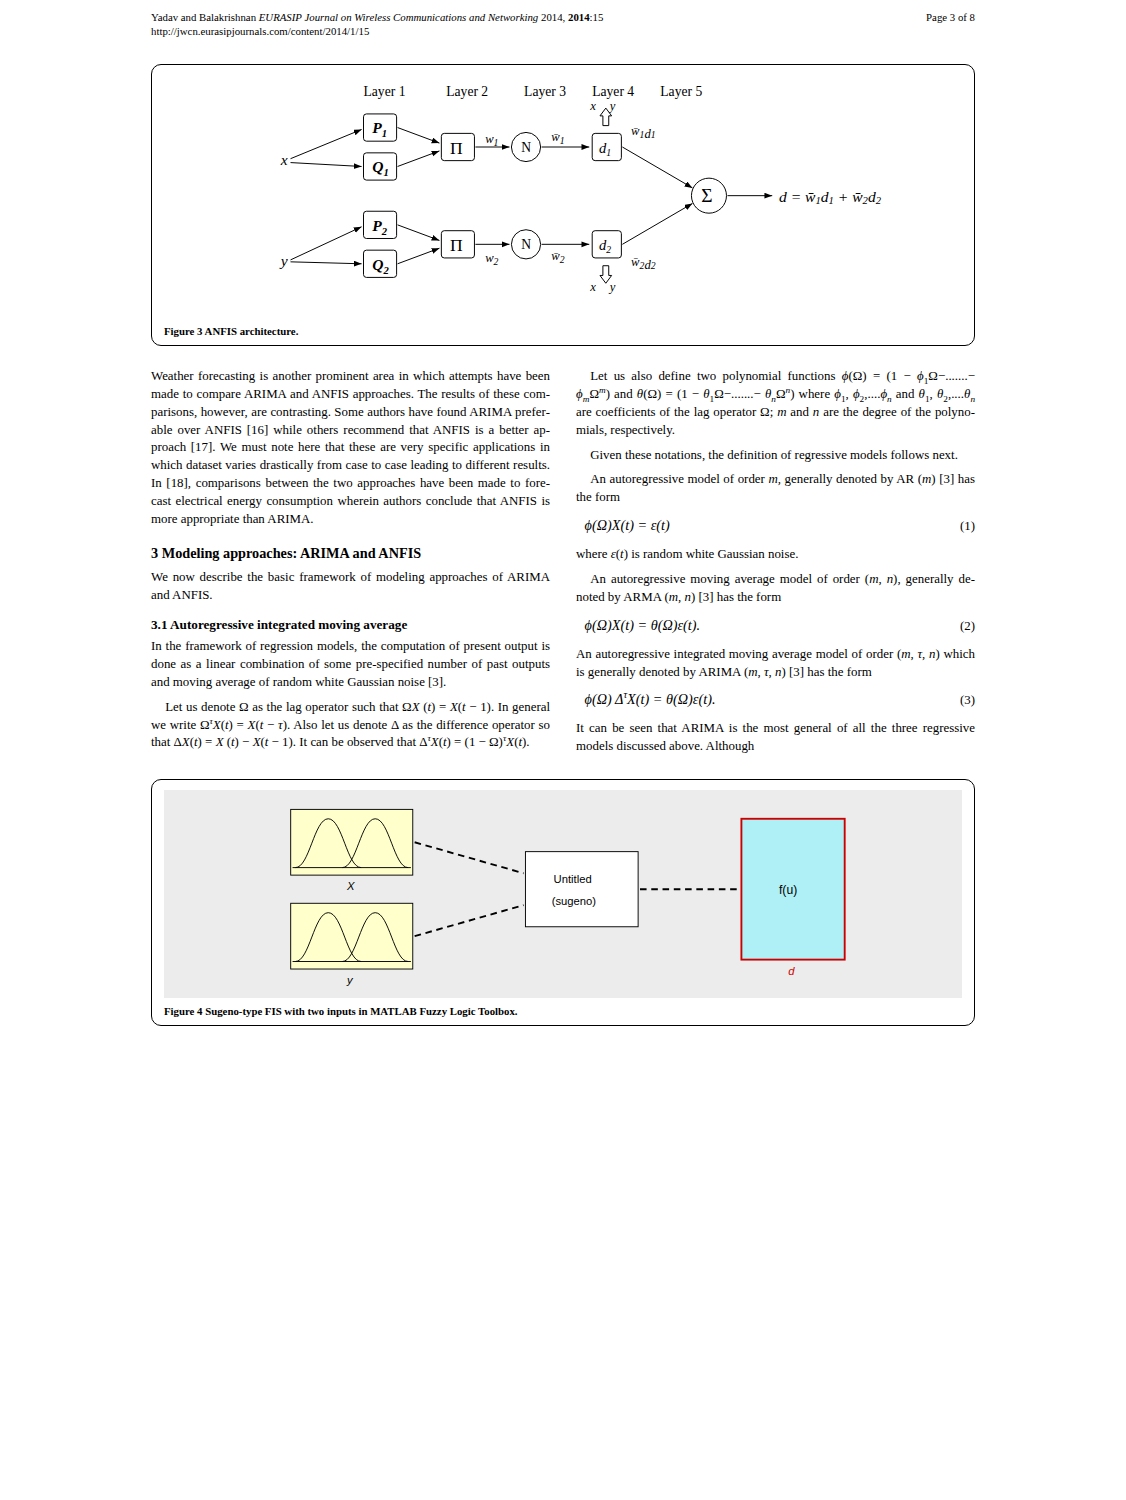Yadav and Balakrishnan EURASIP Journal on Wireless Communications and Networking 2014, 2014:15
http://jwcn.eurasipjournals.com/content/2014/1/15
Page 3 of 8
Layer 1 Layer 2 Layer 3 Layer 4 Layer 5 x y P1 Q1 P2 Q2 Π Π N N w1 w2 w̄1 w̄2 d1 d2 x y x y w̄1d1 w̄2d2 Σ d = w̄1d1 + w̄2d2
Figure 3 ANFIS architecture.
Weather forecasting is another prominent area in which attempts have been made to compare ARIMA and ANFIS approaches. The results of these comparisons, however, are contrasting. Some authors have found ARIMA preferable over ANFIS [16] while others recommend that ANFIS is a better approach [17]. We must note here that these are very specific applications in which dataset varies drastically from case to case leading to different results. In [18], comparisons between the two approaches have been made to forecast electrical energy consumption wherein authors conclude that ANFIS is more appropriate than ARIMA.
3 Modeling approaches: ARIMA and ANFIS
We now describe the basic framework of modeling approaches of ARIMA and ANFIS.
3.1 Autoregressive integrated moving average
In the framework of regression models, the computation of present output is done as a linear combination of some pre-specified number of past outputs and moving average of random white Gaussian noise [3].
Let us denote Ω as the lag operator such that ΩX (t) = X(t − 1). In general we write ΩτX(t) = X(t − τ). Also let us denote Δ as the difference operator so that ΔX(t) = X (t) − X(t − 1). It can be observed that ΔτX(t) = (1 − Ω)τX(t).
Let us also define two polynomial functions ϕ(Ω) = (1 − ϕ1Ω−.......− ϕm Ωm) and θ(Ω) = (1 − θ1Ω−.......− θn Ωn) where ϕ1, ϕ2,....ϕn and θ1, θ2,....θn are coefficients of the lag operator Ω; m and n are the degree of the polynomials, respectively.
Given these notations, the definition of regressive models follows next.
An autoregressive model of order m, generally denoted by AR (m) [3] has the form
ϕ(Ω)X(t) = ε(t)
(1)
where ε(t) is random white Gaussian noise.
An autoregressive moving average model of order (m, n), generally denoted by ARMA (m, n) [3] has the form
ϕ(Ω)X(t) = θ(Ω)ε(t).
(2)
An autoregressive integrated moving average model of order (m, τ, n) which is generally denoted by ARIMA (m, τ, n) [3] has the form
ϕ(Ω) ΔτX(t) = θ(Ω)ε(t).
(3)
It can be seen that ARIMA is the most general of all the three regressive models discussed above. Although
X y Untitled (sugeno) f(u) d
Figure 4 Sugeno-type FIS with two inputs in MATLAB Fuzzy Logic Toolbox.